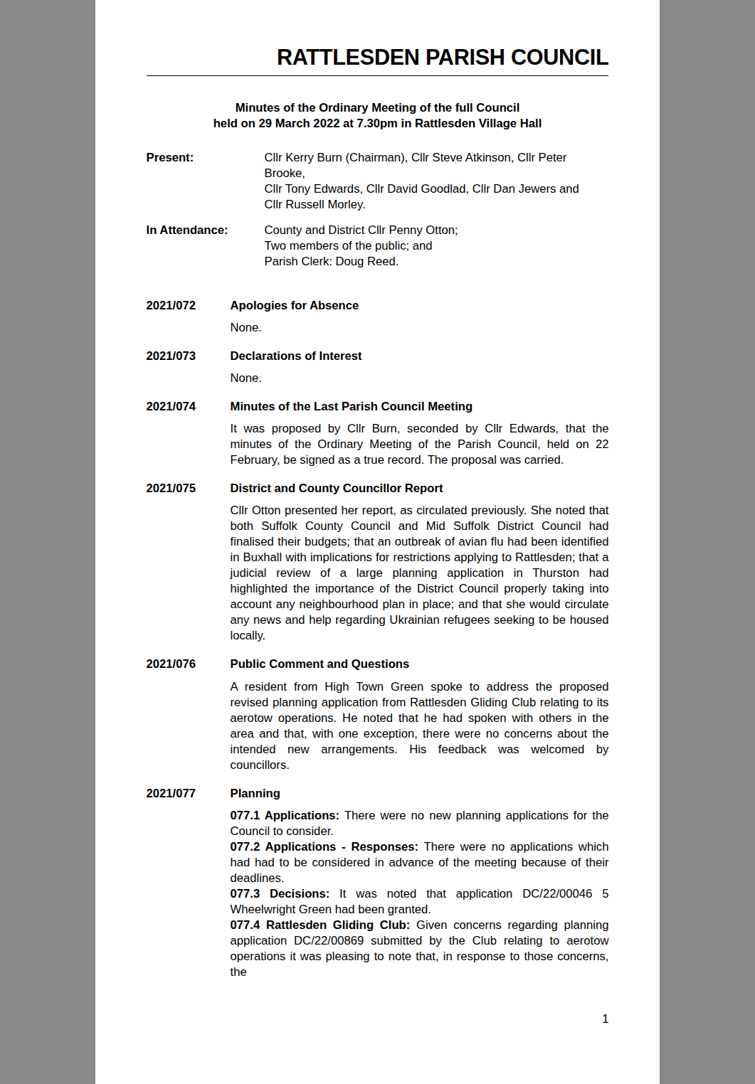RATTLESDEN PARISH COUNCIL
Minutes of the Ordinary Meeting of the full Council
held on 29 March 2022 at 7.30pm in Rattlesden Village Hall
| Present: | | Cllr Kerry Burn (Chairman), Cllr Steve Atkinson, Cllr Peter Brooke, Cllr Tony Edwards, Cllr David Goodlad, Cllr Dan Jewers and Cllr Russell Morley. |
| In Attendance: | | County and District Cllr Penny Otton; Two members of the public; and Parish Clerk: Doug Reed. |
| 2021/072 | | Apologies for Absence None. |
| 2021/073 | | Declarations of Interest None. |
| 2021/074 | | Minutes of the Last Parish Council Meeting It was proposed by Cllr Burn, seconded by Cllr Edwards, that the minutes of the Ordinary Meeting of the Parish Council, held on 22 February, be signed as a true record. The proposal was carried. |
| 2021/075 | | District and County Councillor Report Cllr Otton presented her report, as circulated previously. She noted that both Suffolk County Council and Mid Suffolk District Council had finalised their budgets; that an outbreak of avian flu had been identified in Buxhall with implications for restrictions applying to Rattlesden; that a judicial review of a large planning application in Thurston had highlighted the importance of the District Council properly taking into account any neighbourhood plan in place; and that she would circulate any news and help regarding Ukrainian refugees seeking to be housed locally. |
| 2021/076 | | Public Comment and Questions A resident from High Town Green spoke to address the proposed revised planning application from Rattlesden Gliding Club relating to its aerotow operations. He noted that he had spoken with others in the area and that, with one exception, there were no concerns about the intended new arrangements. His feedback was welcomed by councillors. |
| 2021/077 | | Planning 077.1 Applications: There were no new planning applications for the Council to consider. 077.2 Applications - Responses: There were no applications which had had to be considered in advance of the meeting because of their deadlines. 077.3 Decisions: It was noted that application DC/22/00046 5 Wheelwright Green had been granted. 077.4 Rattlesden Gliding Club: Given concerns regarding planning application DC/22/00869 submitted by the Club relating to aerotow operations it was pleasing to note that, in response to those concerns, the |
1